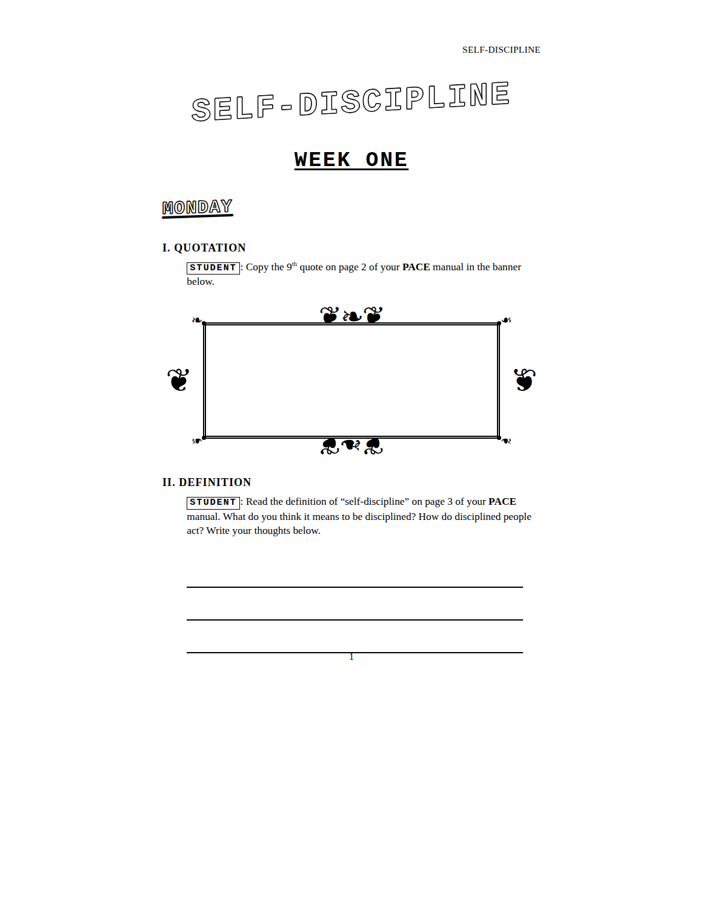SELF-DISCIPLINE
Self-Discipline
Week One
Monday
I. Quotation
STUDENT: Copy the 9th quote on page 2 of your PACE manual in the banner below.
❦❧❦
❦❧❦
❦
❦
❧
❧
❧
❧
II. Definition
STUDENT: Read the definition of “self-discipline” on page 3 of your PACE manual. What do you think it means to be disciplined? How do disciplined people act? Write your thoughts below.
1